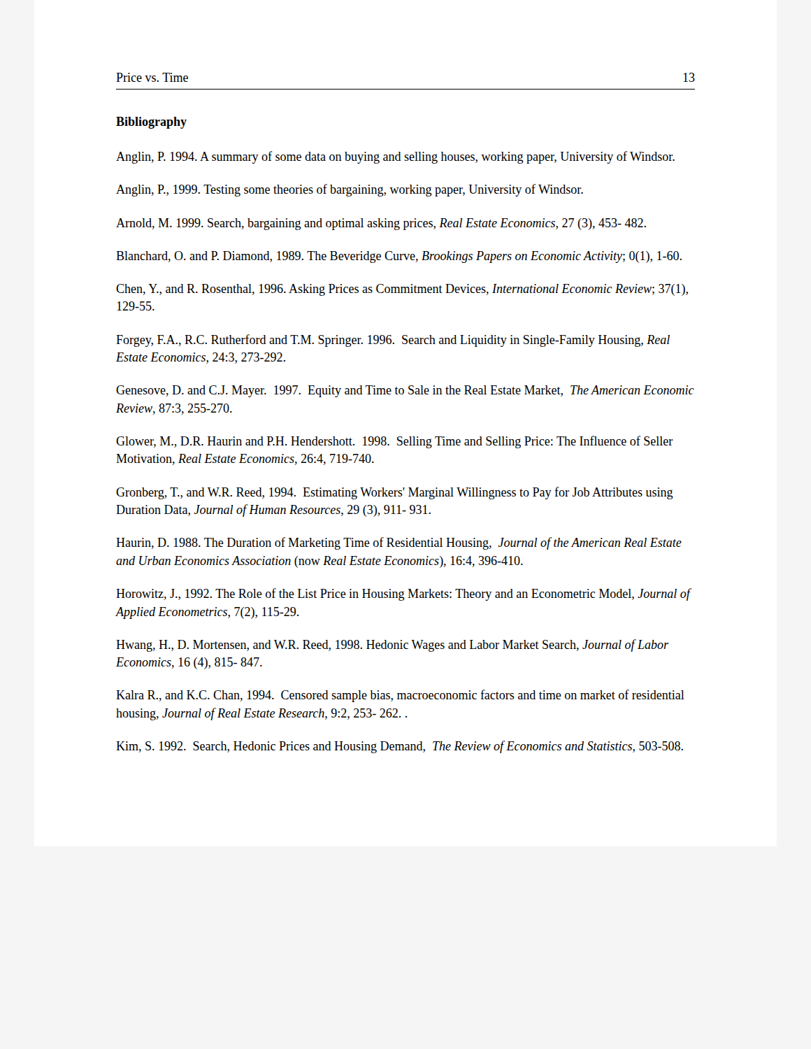Price vs. Time 13
Bibliography
Anglin, P. 1994. A summary of some data on buying and selling houses, working paper, University of Windsor.
Anglin, P., 1999. Testing some theories of bargaining, working paper, University of Windsor.
Arnold, M. 1999. Search, bargaining and optimal asking prices, Real Estate Economics, 27 (3), 453- 482.
Blanchard, O. and P. Diamond, 1989. The Beveridge Curve, Brookings Papers on Economic Activity; 0(1), 1-60.
Chen, Y., and R. Rosenthal, 1996. Asking Prices as Commitment Devices, International Economic Review; 37(1), 129-55.
Forgey, F.A., R.C. Rutherford and T.M. Springer. 1996. Search and Liquidity in Single-Family Housing, Real Estate Economics, 24:3, 273-292.
Genesove, D. and C.J. Mayer. 1997. Equity and Time to Sale in the Real Estate Market, The American Economic Review, 87:3, 255-270.
Glower, M., D.R. Haurin and P.H. Hendershott. 1998. Selling Time and Selling Price: The Influence of Seller Motivation, Real Estate Economics, 26:4, 719-740.
Gronberg, T., and W.R. Reed, 1994. Estimating Workers' Marginal Willingness to Pay for Job Attributes using Duration Data, Journal of Human Resources, 29 (3), 911- 931.
Haurin, D. 1988. The Duration of Marketing Time of Residential Housing, Journal of the American Real Estate and Urban Economics Association (now Real Estate Economics), 16:4, 396-410.
Horowitz, J., 1992. The Role of the List Price in Housing Markets: Theory and an Econometric Model, Journal of Applied Econometrics, 7(2), 115-29.
Hwang, H., D. Mortensen, and W.R. Reed, 1998. Hedonic Wages and Labor Market Search, Journal of Labor Economics, 16 (4), 815- 847.
Kalra R., and K.C. Chan, 1994. Censored sample bias, macroeconomic factors and time on market of residential housing, Journal of Real Estate Research, 9:2, 253- 262. .
Kim, S. 1992. Search, Hedonic Prices and Housing Demand, The Review of Economics and Statistics, 503-508.